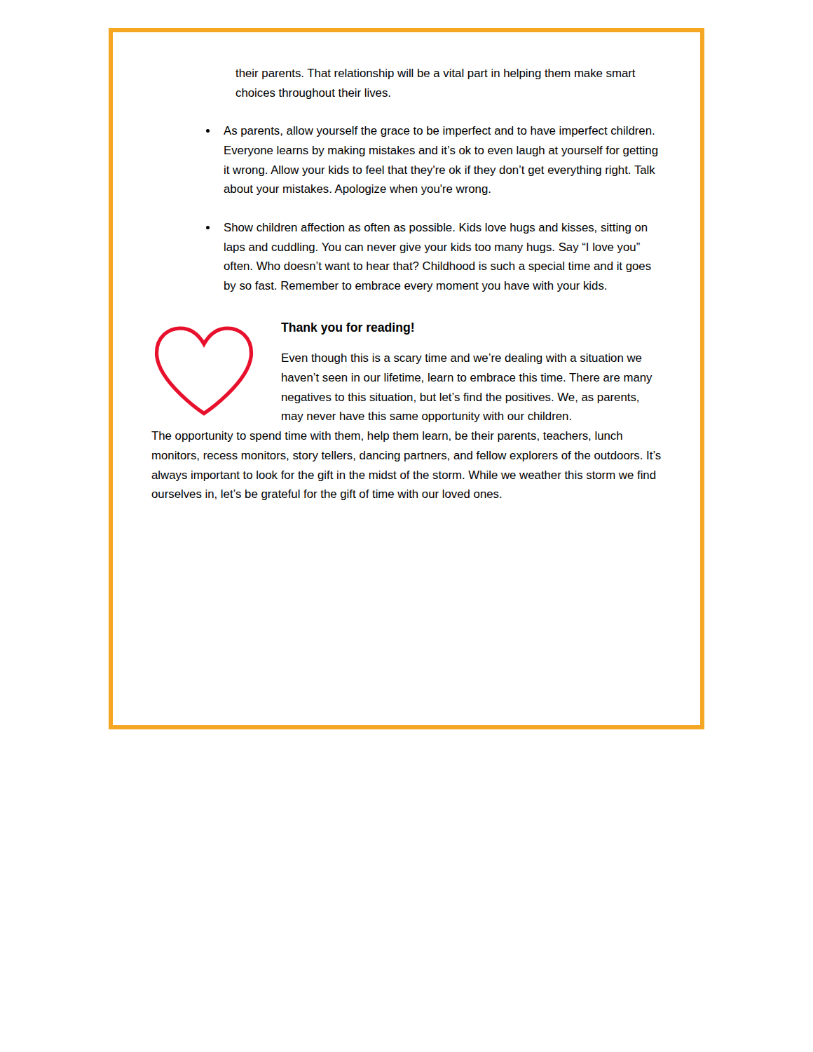their parents. That relationship will be a vital part in helping them make smart choices throughout their lives.
As parents, allow yourself the grace to be imperfect and to have imperfect children. Everyone learns by making mistakes and it’s ok to even laugh at yourself for getting it wrong. Allow your kids to feel that they're ok if they don’t get everything right. Talk about your mistakes. Apologize when you're wrong.
Show children affection as often as possible. Kids love hugs and kisses, sitting on laps and cuddling. You can never give your kids too many hugs. Say “I love you” often. Who doesn’t want to hear that? Childhood is such a special time and it goes by so fast. Remember to embrace every moment you have with your kids.
Thank you for reading!
Even though this is a scary time and we’re dealing with a situation we haven’t seen in our lifetime, learn to embrace this time. There are many negatives to this situation, but let’s find the positives. We, as parents, may never have this same opportunity with our children. The opportunity to spend time with them, help them learn, be their parents, teachers, lunch monitors, recess monitors, story tellers, dancing partners, and fellow explorers of the outdoors. It’s always important to look for the gift in the midst of the storm. While we weather this storm we find ourselves in, let’s be grateful for the gift of time with our loved ones.